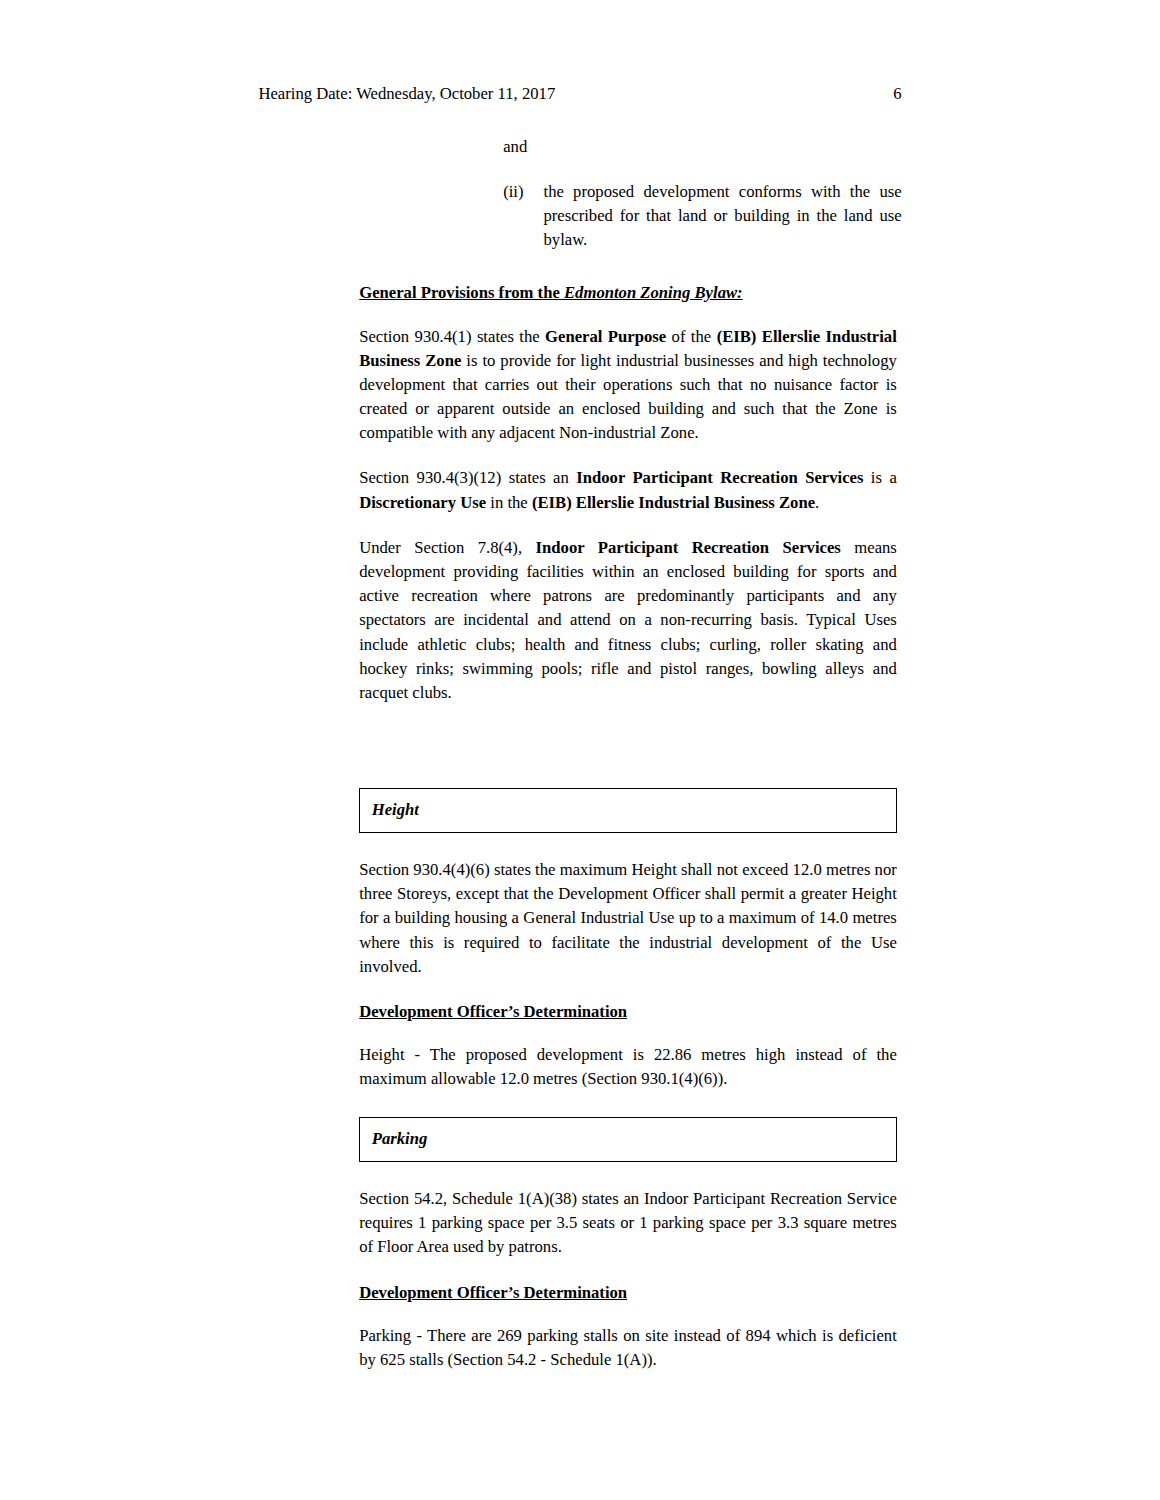Hearing Date: Wednesday, October 11, 2017
6
and
(ii)
the proposed development conforms with the use prescribed for that land or building in the land use bylaw.
General Provisions from the Edmonton Zoning Bylaw:
Section 930.4(1) states the General Purpose of the (EIB) Ellerslie Industrial Business Zone is to provide for light industrial businesses and high technology development that carries out their operations such that no nuisance factor is created or apparent outside an enclosed building and such that the Zone is compatible with any adjacent Non-industrial Zone.
Section 930.4(3)(12) states an Indoor Participant Recreation Services is a Discretionary Use in the (EIB) Ellerslie Industrial Business Zone.
Under Section 7.8(4), Indoor Participant Recreation Services means development providing facilities within an enclosed building for sports and active recreation where patrons are predominantly participants and any spectators are incidental and attend on a non-recurring basis. Typical Uses include athletic clubs; health and fitness clubs; curling, roller skating and hockey rinks; swimming pools; rifle and pistol ranges, bowling alleys and racquet clubs.
Height
Section 930.4(4)(6) states the maximum Height shall not exceed 12.0 metres nor three Storeys, except that the Development Officer shall permit a greater Height for a building housing a General Industrial Use up to a maximum of 14.0 metres where this is required to facilitate the industrial development of the Use involved.
Development Officer’s Determination
Height - The proposed development is 22.86 metres high instead of the maximum allowable 12.0 metres (Section 930.1(4)(6)).
Parking
Section 54.2, Schedule 1(A)(38) states an Indoor Participant Recreation Service requires 1 parking space per 3.5 seats or 1 parking space per 3.3 square metres of Floor Area used by patrons.
Development Officer’s Determination
Parking - There are 269 parking stalls on site instead of 894 which is deficient by 625 stalls (Section 54.2 - Schedule 1(A)).